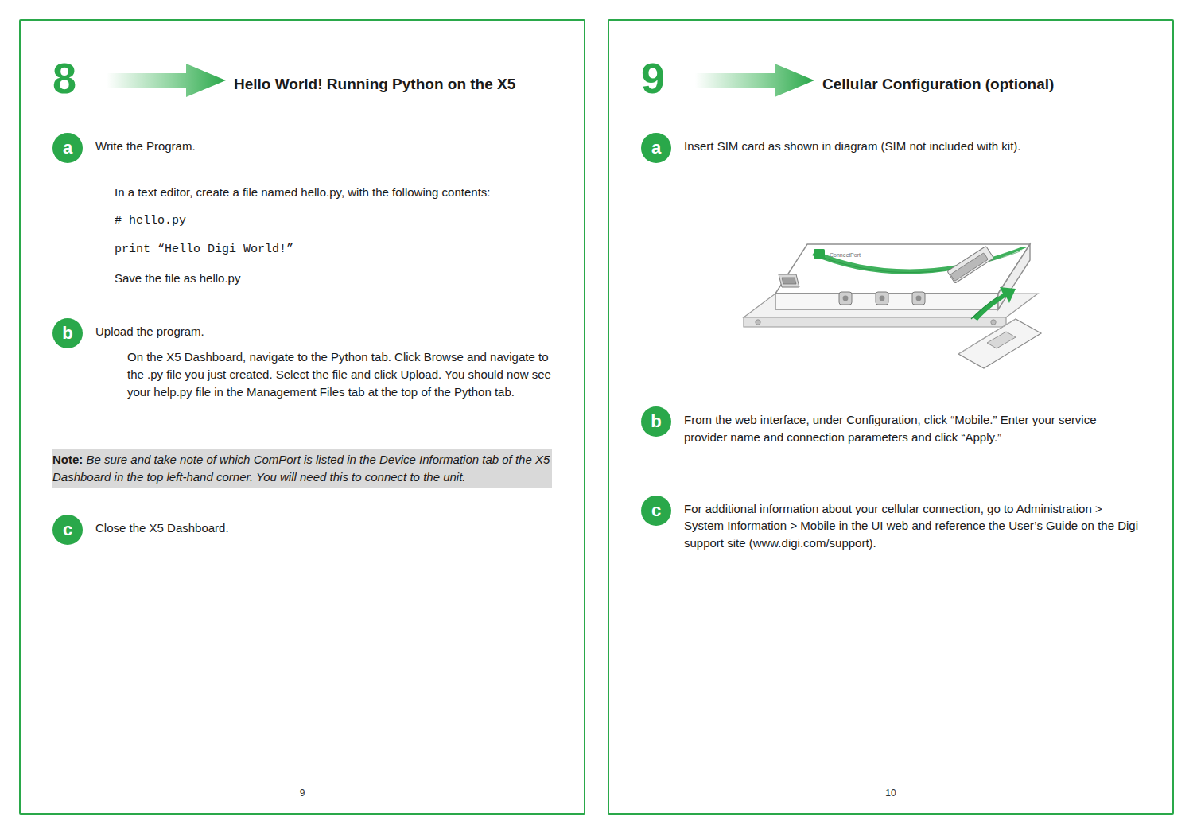8
Hello World! Running Python on the X5
a
Write the Program.
In a text editor, create a file named hello.py, with the following contents:
# hello.py
print “Hello Digi World!”
Save the file as hello.py
b
Upload the program.
On the X5 Dashboard, navigate to the Python tab. Click Browse and navigate to the .py file you just created. Select the file and click Upload. You should now see your help.py file in the Management Files tab at the top of the Python tab.
Note: Be sure and take note of which ComPort is listed in the Device Information tab of the X5 Dashboard in the top left-hand corner. You will need this to connect to the unit.
c
Close the X5 Dashboard.
9
9
Cellular Configuration (optional)
a
Insert SIM card as shown in diagram (SIM not included with kit).
ConnectPort
b
From the web interface, under Configuration, click “Mobile.” Enter your service provider name and connection parameters and click “Apply.”
c
For additional information about your cellular connection, go to Administration > System Information > Mobile in the UI web and reference the User’s Guide on the Digi support site (www.digi.com/support).
10